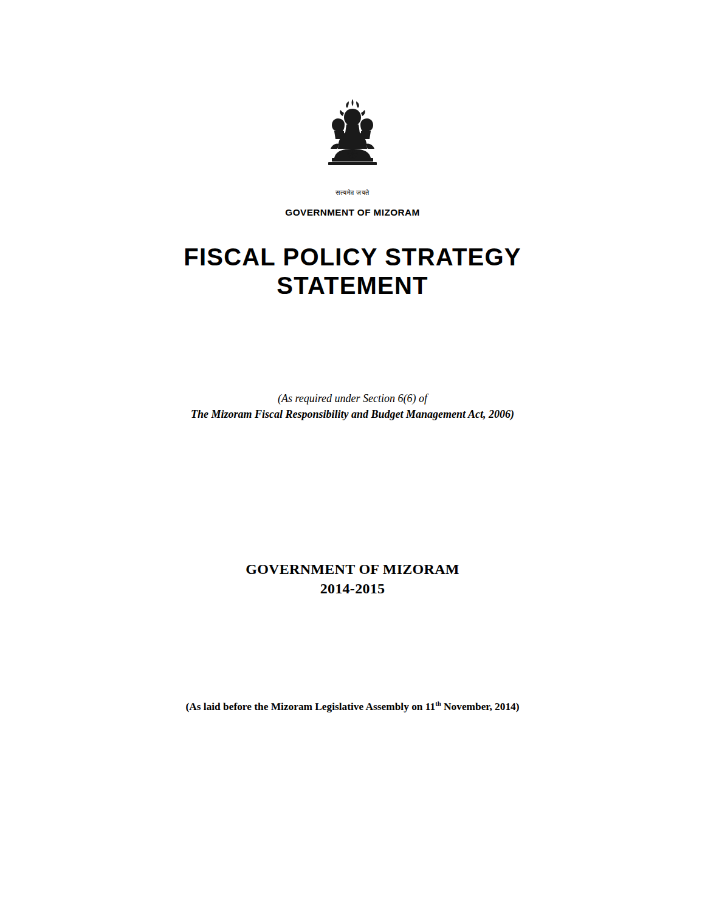सत्यमेव जयते
GOVERNMENT OF MIZORAM
FISCAL POLICY STRATEGY
STATEMENT
(As required under Section 6(6) of
The Mizoram Fiscal Responsibility and Budget Management Act, 2006)
GOVERNMENT OF MIZORAM
2014-2015
(As laid before the Mizoram Legislative Assembly on 11th November, 2014)